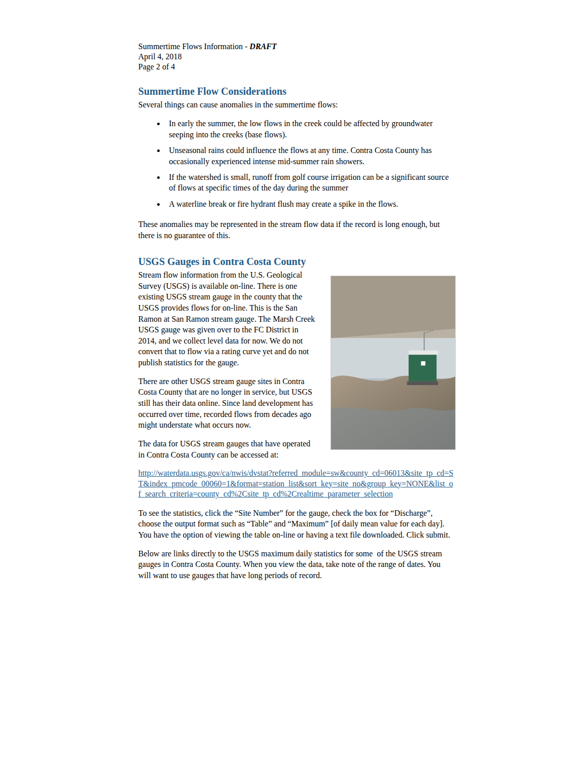Summertime Flows Information - DRAFT
April 4, 2018
Page 2 of 4
Summertime Flow Considerations
Several things can cause anomalies in the summertime flows:
In early the summer, the low flows in the creek could be affected by groundwater seeping into the creeks (base flows).
Unseasonal rains could influence the flows at any time. Contra Costa County has occasionally experienced intense mid-summer rain showers.
If the watershed is small, runoff from golf course irrigation can be a significant source of flows at specific times of the day during the summer
A waterline break or fire hydrant flush may create a spike in the flows.
These anomalies may be represented in the stream flow data if the record is long enough, but there is no guarantee of this.
USGS Gauges in Contra Costa County
Stream flow information from the U.S. Geological Survey (USGS) is available on-line. There is one existing USGS stream gauge in the county that the USGS provides flows for on-line. This is the San Ramon at San Ramon stream gauge. The Marsh Creek USGS gauge was given over to the FC District in 2014, and we collect level data for now. We do not convert that to flow via a rating curve yet and do not publish statistics for the gauge.
There are other USGS stream gauge sites in Contra Costa County that are no longer in service, but USGS still has their data online. Since land development has occurred over time, recorded flows from decades ago might understate what occurs now.
The data for USGS stream gauges that have operated in Contra Costa County can be accessed at:
http://waterdata.usgs.gov/ca/nwis/dvstat?referred_module=sw&county_cd=06013&site_tp_cd=ST&index_pmcode_00060=1&format=station_list&sort_key=site_no&group_key=NONE&list_of_search_criteria=county_cd%2Csite_tp_cd%2Crealtime_parameter_selection
To see the statistics, click the “Site Number” for the gauge, check the box for “Discharge”, choose the output format such as “Table” and “Maximum” [of daily mean value for each day]. You have the option of viewing the table on-line or having a text file downloaded. Click submit.
Below are links directly to the USGS maximum daily statistics for some of the USGS stream gauges in Contra Costa County. When you view the data, take note of the range of dates. You will want to use gauges that have long periods of record.